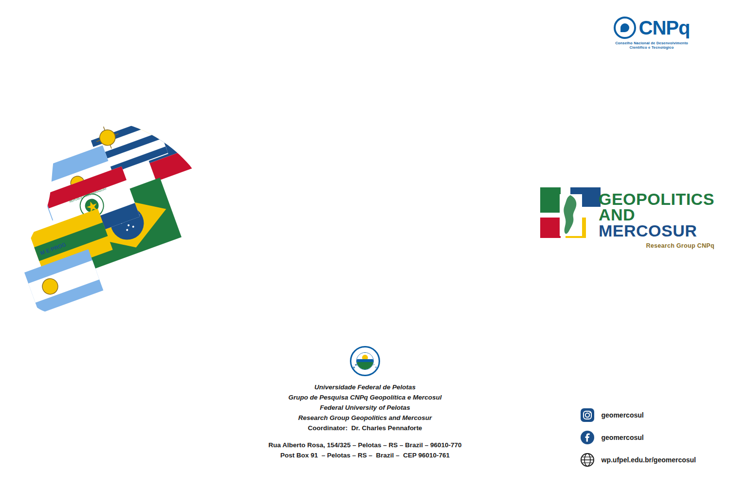CNPq
Conselho Nacional de Desenvolvimento
Científico e Tecnológico
REPUBLICA DEL PARAGUAY M E PROG
GEOPOLITICS
AND MERCOSUR
Research Group CNPq
U N I V E R S I D A D E F E D E R A L R S - B R
Universidade Federal de Pelotas
Grupo de Pesquisa CNPq Geopolítica e Mercosul
Federal University of Pelotas
Research Group Geopolitics and Mercosur
Coordinator: Dr. Charles Pennaforte Rua Alberto Rosa, 154/325 – Pelotas – RS – Brazil – 96010-770
Post Box 91 – Pelotas – RS – Brazil – CEP 96010-761
geomercosul geomercosul wp.ufpel.edu.br/geomercosul